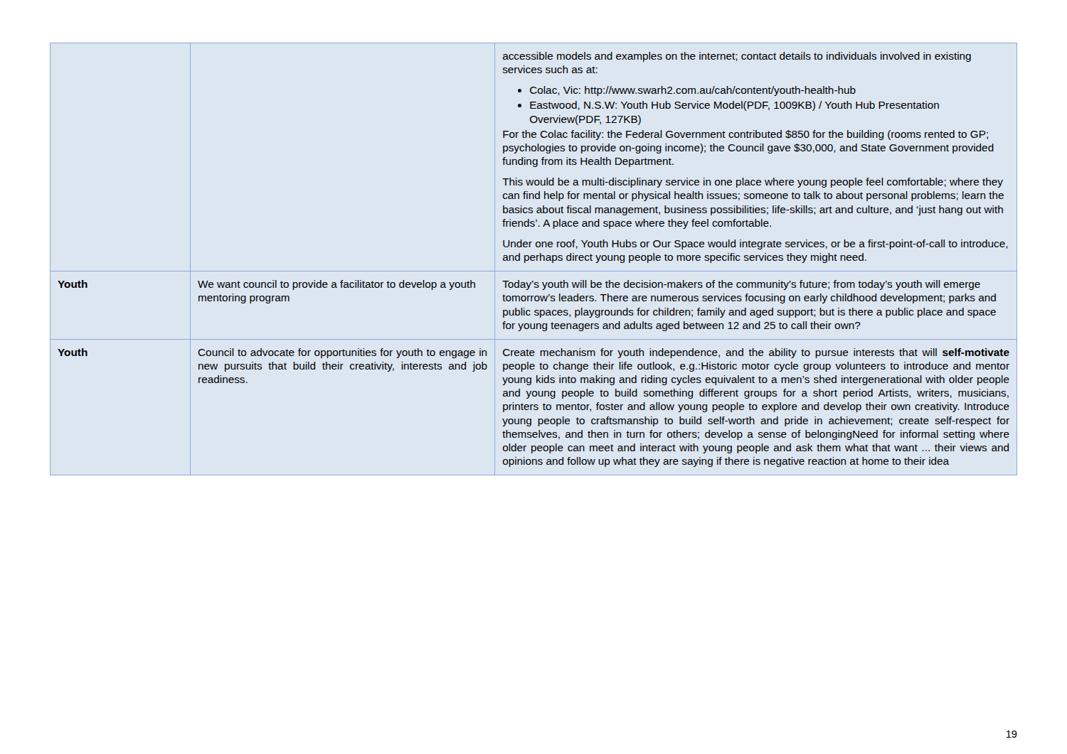| | | accessible models and examples on the internet; contact details to individuals involved in existing services such as at: Colac, Vic: http://www.swarh2.com.au/cah/content/youth-health-hub Eastwood, N.S.W: Youth Hub Service Model(PDF, 1009KB) / Youth Hub Presentation Overview(PDF, 127KB) For the Colac facility: the Federal Government contributed $850 for the building (rooms rented to GP; psychologies to provide on-going income); the Council gave $30,000, and State Government provided funding from its Health Department. This would be a multi-disciplinary service in one place where young people feel comfortable; where they can find help for mental or physical health issues; someone to talk to about personal problems; learn the basics about fiscal management, business possibilities; life-skills; art and culture, and ‘just hang out with friends’. A place and space where they feel comfortable. Under one roof, Youth Hubs or Our Space would integrate services, or be a first-point-of-call to introduce, and perhaps direct young people to more specific services they might need. |
| Youth | We want council to provide a facilitator to develop a youth mentoring program | Today’s youth will be the decision-makers of the community’s future; from today’s youth will emerge tomorrow’s leaders. There are numerous services focusing on early childhood development; parks and public spaces, playgrounds for children; family and aged support; but is there a public place and space for young teenagers and adults aged between 12 and 25 to call their own? |
| Youth | Council to advocate for opportunities for youth to engage in new pursuits that build their creativity, interests and job readiness. | Create mechanism for youth independence, and the ability to pursue interests that will self-motivate people to change their life outlook, e.g.:Historic motor cycle group volunteers to introduce and mentor young kids into making and riding cycles equivalent to a men’s shed intergenerational with older people and young people to build something different groups for a short period Artists, writers, musicians, printers to mentor, foster and allow young people to explore and develop their own creativity. Introduce young people to craftsmanship to build self-worth and pride in achievement; create self-respect for themselves, and then in turn for others; develop a sense of belongingNeed for informal setting where older people can meet and interact with young people and ask them what that want ... their views and opinions and follow up what they are saying if there is negative reaction at home to their idea |
19